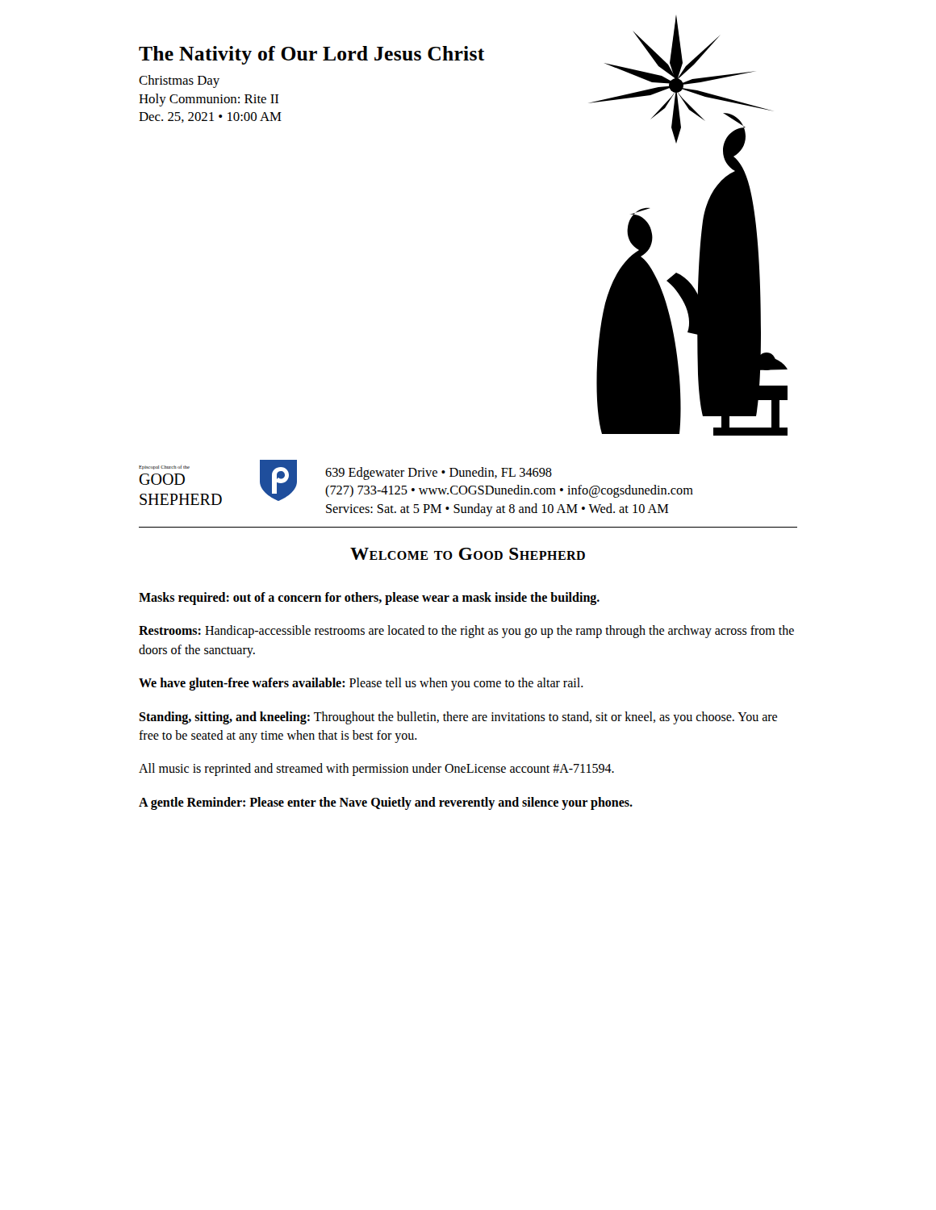Nativity illustration
The Nativity of Our Lord Jesus Christ
Christmas Day
Holy Communion: Rite II
Dec. 25, 2021 • 10:00 AM
Episcopal Church of the Good Shepherd Episcopal Church of the GOOD SHEPHERD
639 Edgewater Drive • Dunedin, FL 34698
(727) 733-4125 • www.COGSDunedin.com • info@cogsdunedin.com
Services: Sat. at 5 PM • Sunday at 8 and 10 AM • Wed. at 10 AM
Welcome to Good Shepherd
Masks required: out of a concern for others, please wear a mask inside the building.
Restrooms: Handicap-accessible restrooms are located to the right as you go up the ramp through the archway across from the doors of the sanctuary.
We have gluten-free wafers available: Please tell us when you come to the altar rail.
Standing, sitting, and kneeling: Throughout the bulletin, there are invitations to stand, sit or kneel, as you choose. You are free to be seated at any time when that is best for you.
All music is reprinted and streamed with permission under OneLicense account #A-711594.
A gentle Reminder: Please enter the Nave Quietly and reverently and silence your phones.